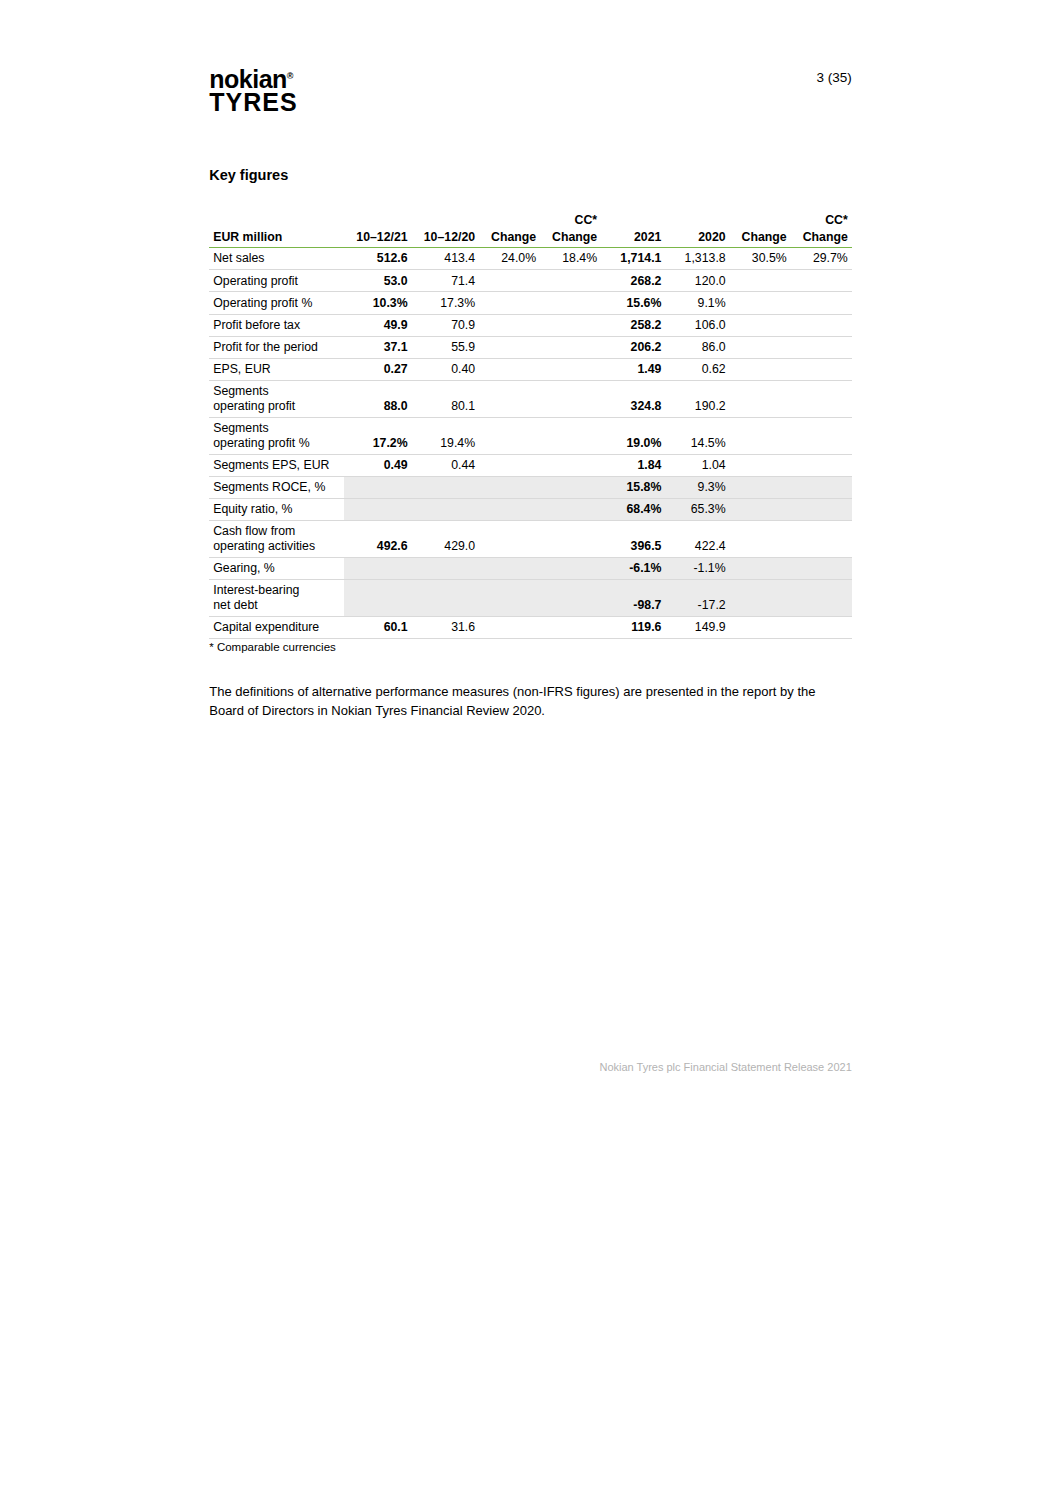nokian® TYRES
3 (35)
Key figures
| | | | | CC* | | | | CC* |
| --- | --- | --- | --- | --- | --- | --- | --- | --- |
| EUR million | 10–12/21 | 10–12/20 | Change | Change | 2021 | 2020 | Change | Change |
| Net sales | 512.6 | 413.4 | 24.0% | 18.4% | 1,714.1 | 1,313.8 | 30.5% | 29.7% |
| Operating profit | 53.0 | 71.4 | | | 268.2 | 120.0 | | |
| Operating profit % | 10.3% | 17.3% | | | 15.6% | 9.1% | | |
| Profit before tax | 49.9 | 70.9 | | | 258.2 | 106.0 | | |
| Profit for the period | 37.1 | 55.9 | | | 206.2 | 86.0 | | |
| EPS, EUR | 0.27 | 0.40 | | | 1.49 | 0.62 | | |
| Segments operating profit | 88.0 | 80.1 | | | 324.8 | 190.2 | | |
| Segments operating profit % | 17.2% | 19.4% | | | 19.0% | 14.5% | | |
| Segments EPS, EUR | 0.49 | 0.44 | | | 1.84 | 1.04 | | |
| Segments ROCE, % | | | | | 15.8% | 9.3% | | |
| Equity ratio, % | | | | | 68.4% | 65.3% | | |
| Cash flow from operating activities | 492.6 | 429.0 | | | 396.5 | 422.4 | | |
| Gearing, % | | | | | -6.1% | -1.1% | | |
| Interest-bearing net debt | | | | | -98.7 | -17.2 | | |
| Capital expenditure | 60.1 | 31.6 | | | 119.6 | 149.9 | | |
* Comparable currencies
The definitions of alternative performance measures (non-IFRS figures) are presented in the report by the Board of Directors in Nokian Tyres Financial Review 2020.
Nokian Tyres plc Financial Statement Release 2021